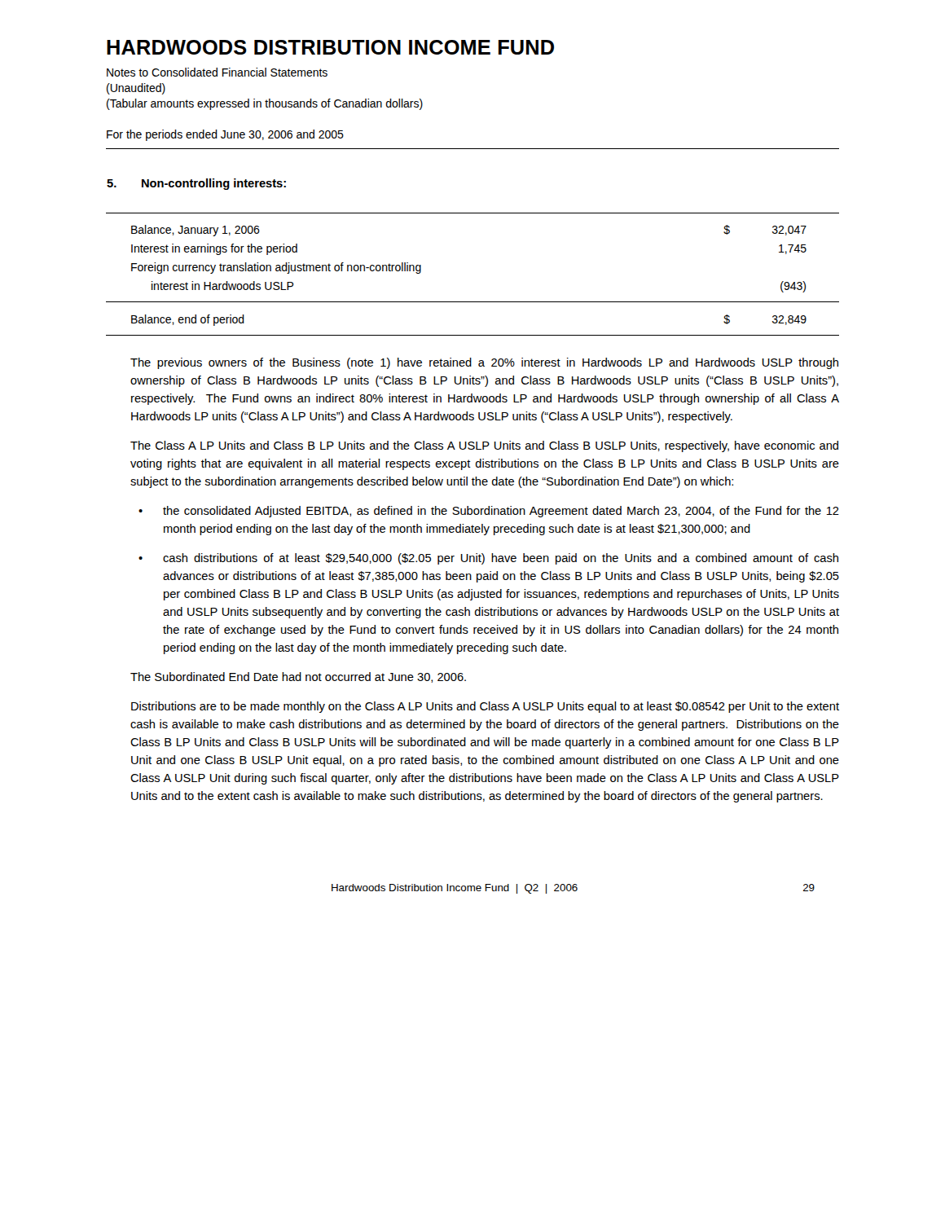HARDWOODS DISTRIBUTION INCOME FUND
Notes to Consolidated Financial Statements
(Unaudited)
(Tabular amounts expressed in thousands of Canadian dollars)
For the periods ended June 30, 2006 and 2005
| 5. | Non-controlling interests: |
| Balance, January 1, 2006 | $ | 32,047 |
| Interest in earnings for the period | | 1,745 |
| Foreign currency translation adjustment of non-controlling | | |
| interest in Hardwoods USLP | | (943) |
| Balance, end of period | $ | 32,849 |
The previous owners of the Business (note 1) have retained a 20% interest in Hardwoods LP and Hardwoods USLP through ownership of Class B Hardwoods LP units (“Class B LP Units”) and Class B Hardwoods USLP units (“Class B USLP Units”), respectively. The Fund owns an indirect 80% interest in Hardwoods LP and Hardwoods USLP through ownership of all Class A Hardwoods LP units (“Class A LP Units”) and Class A Hardwoods USLP units (“Class A USLP Units”), respectively.
The Class A LP Units and Class B LP Units and the Class A USLP Units and Class B USLP Units, respectively, have economic and voting rights that are equivalent in all material respects except distributions on the Class B LP Units and Class B USLP Units are subject to the subordination arrangements described below until the date (the “Subordination End Date”) on which:
the consolidated Adjusted EBITDA, as defined in the Subordination Agreement dated March 23, 2004, of the Fund for the 12 month period ending on the last day of the month immediately preceding such date is at least $21,300,000; and
cash distributions of at least $29,540,000 ($2.05 per Unit) have been paid on the Units and a combined amount of cash advances or distributions of at least $7,385,000 has been paid on the Class B LP Units and Class B USLP Units, being $2.05 per combined Class B LP and Class B USLP Units (as adjusted for issuances, redemptions and repurchases of Units, LP Units and USLP Units subsequently and by converting the cash distributions or advances by Hardwoods USLP on the USLP Units at the rate of exchange used by the Fund to convert funds received by it in US dollars into Canadian dollars) for the 24 month period ending on the last day of the month immediately preceding such date.
The Subordinated End Date had not occurred at June 30, 2006.
Distributions are to be made monthly on the Class A LP Units and Class A USLP Units equal to at least $0.08542 per Unit to the extent cash is available to make cash distributions and as determined by the board of directors of the general partners. Distributions on the Class B LP Units and Class B USLP Units will be subordinated and will be made quarterly in a combined amount for one Class B LP Unit and one Class B USLP Unit equal, on a pro rated basis, to the combined amount distributed on one Class A LP Unit and one Class A USLP Unit during such fiscal quarter, only after the distributions have been made on the Class A LP Units and Class A USLP Units and to the extent cash is available to make such distributions, as determined by the board of directors of the general partners.
Hardwoods Distribution Income Fund | Q2 | 2006 29